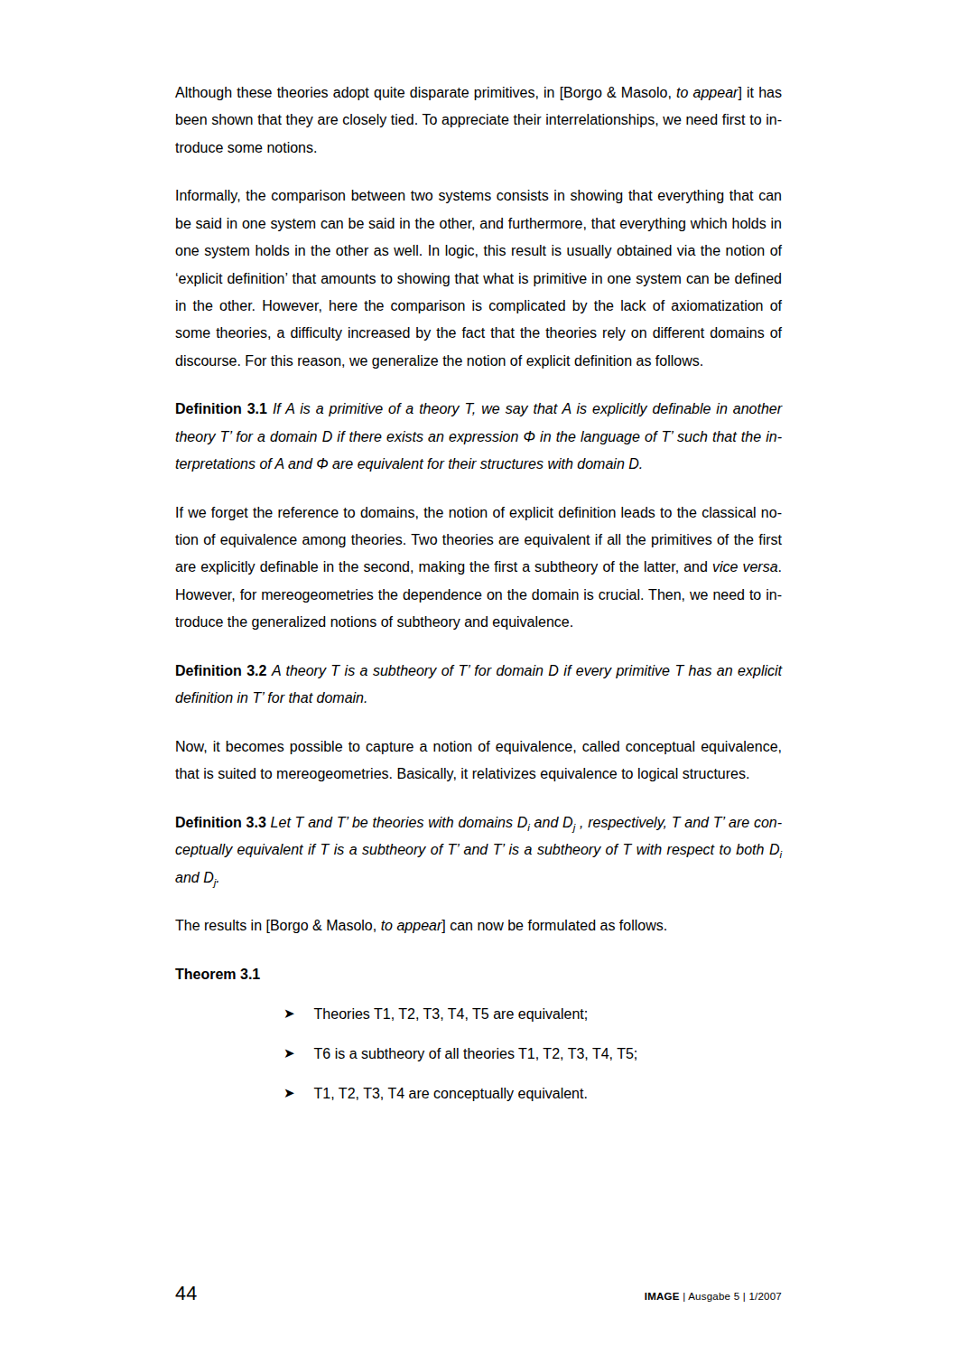Although these theories adopt quite disparate primitives, in [Borgo & Masolo, to appear] it has been shown that they are closely tied. To appreciate their interrelationships, we need first to introduce some notions.
Informally, the comparison between two systems consists in showing that everything that can be said in one system can be said in the other, and furthermore, that everything which holds in one system holds in the other as well. In logic, this result is usually obtained via the notion of ‘explicit definition’ that amounts to showing that what is primitive in one system can be defined in the other. However, here the comparison is complicated by the lack of axiomatization of some theories, a difficulty increased by the fact that the theories rely on different domains of discourse. For this reason, we generalize the notion of explicit definition as follows.
Definition 3.1 If A is a primitive of a theory T, we say that A is explicitly definable in another theory T’ for a domain D if there exists an expression Φ in the language of T’ such that the interpretations of A and Φ are equivalent for their structures with domain D.
If we forget the reference to domains, the notion of explicit definition leads to the classical notion of equivalence among theories. Two theories are equivalent if all the primitives of the first are explicitly definable in the second, making the first a subtheory of the latter, and vice versa. However, for mereogeometries the dependence on the domain is crucial. Then, we need to introduce the generalized notions of subtheory and equivalence.
Definition 3.2 A theory T is a subtheory of T’ for domain D if every primitive T has an explicit definition in T’ for that domain.
Now, it becomes possible to capture a notion of equivalence, called conceptual equivalence, that is suited to mereogeometries. Basically, it relativizes equivalence to logical structures.
Definition 3.3 Let T and T’ be theories with domains Di and Dj , respectively, T and T’ are conceptually equivalent if T is a subtheory of T’ and T’ is a subtheory of T with respect to both Di and Dj.
The results in [Borgo & Masolo, to appear] can now be formulated as follows.
Theorem 3.1
Theories T1, T2, T3, T4, T5 are equivalent;
T6 is a subtheory of all theories T1, T2, T3, T4, T5;
T1, T2, T3, T4 are conceptually equivalent.
44
IMAGE | Ausgabe 5 | 1/2007